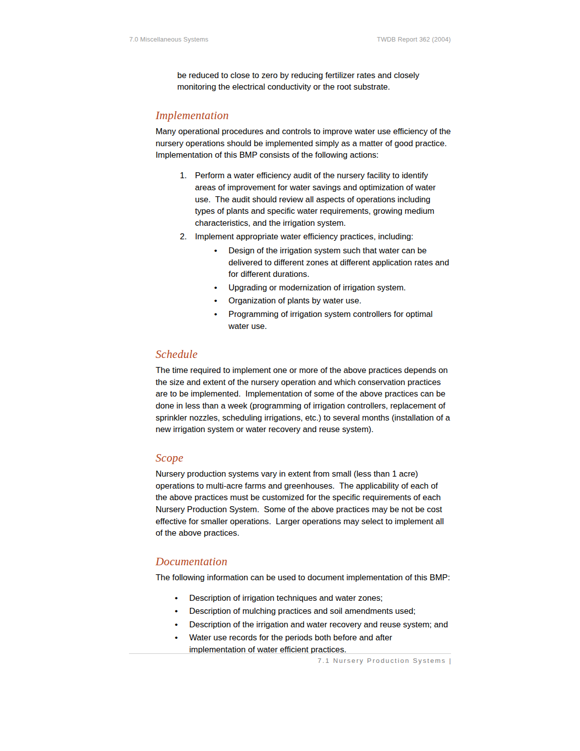7.0 Miscellaneous Systems
TWDB Report 362 (2004)
be reduced to close to zero by reducing fertilizer rates and closely monitoring the electrical conductivity or the root substrate.
Implementation
Many operational procedures and controls to improve water use efficiency of the nursery operations should be implemented simply as a matter of good practice. Implementation of this BMP consists of the following actions:
Perform a water efficiency audit of the nursery facility to identify areas of improvement for water savings and optimization of water use. The audit should review all aspects of operations including types of plants and specific water requirements, growing medium characteristics, and the irrigation system.
Implement appropriate water efficiency practices, including:
Design of the irrigation system such that water can be delivered to different zones at different application rates and for different durations.
Upgrading or modernization of irrigation system.
Organization of plants by water use.
Programming of irrigation system controllers for optimal water use.
Schedule
The time required to implement one or more of the above practices depends on the size and extent of the nursery operation and which conservation practices are to be implemented. Implementation of some of the above practices can be done in less than a week (programming of irrigation controllers, replacement of sprinkler nozzles, scheduling irrigations, etc.) to several months (installation of a new irrigation system or water recovery and reuse system).
Scope
Nursery production systems vary in extent from small (less than 1 acre) operations to multi-acre farms and greenhouses. The applicability of each of the above practices must be customized for the specific requirements of each Nursery Production System. Some of the above practices may be not be cost effective for smaller operations. Larger operations may select to implement all of the above practices.
Documentation
The following information can be used to document implementation of this BMP:
Description of irrigation techniques and water zones;
Description of mulching practices and soil amendments used;
Description of the irrigation and water recovery and reuse system; and
Water use records for the periods both before and after implementation of water efficient practices.
7.1 Nursery Production Systems |